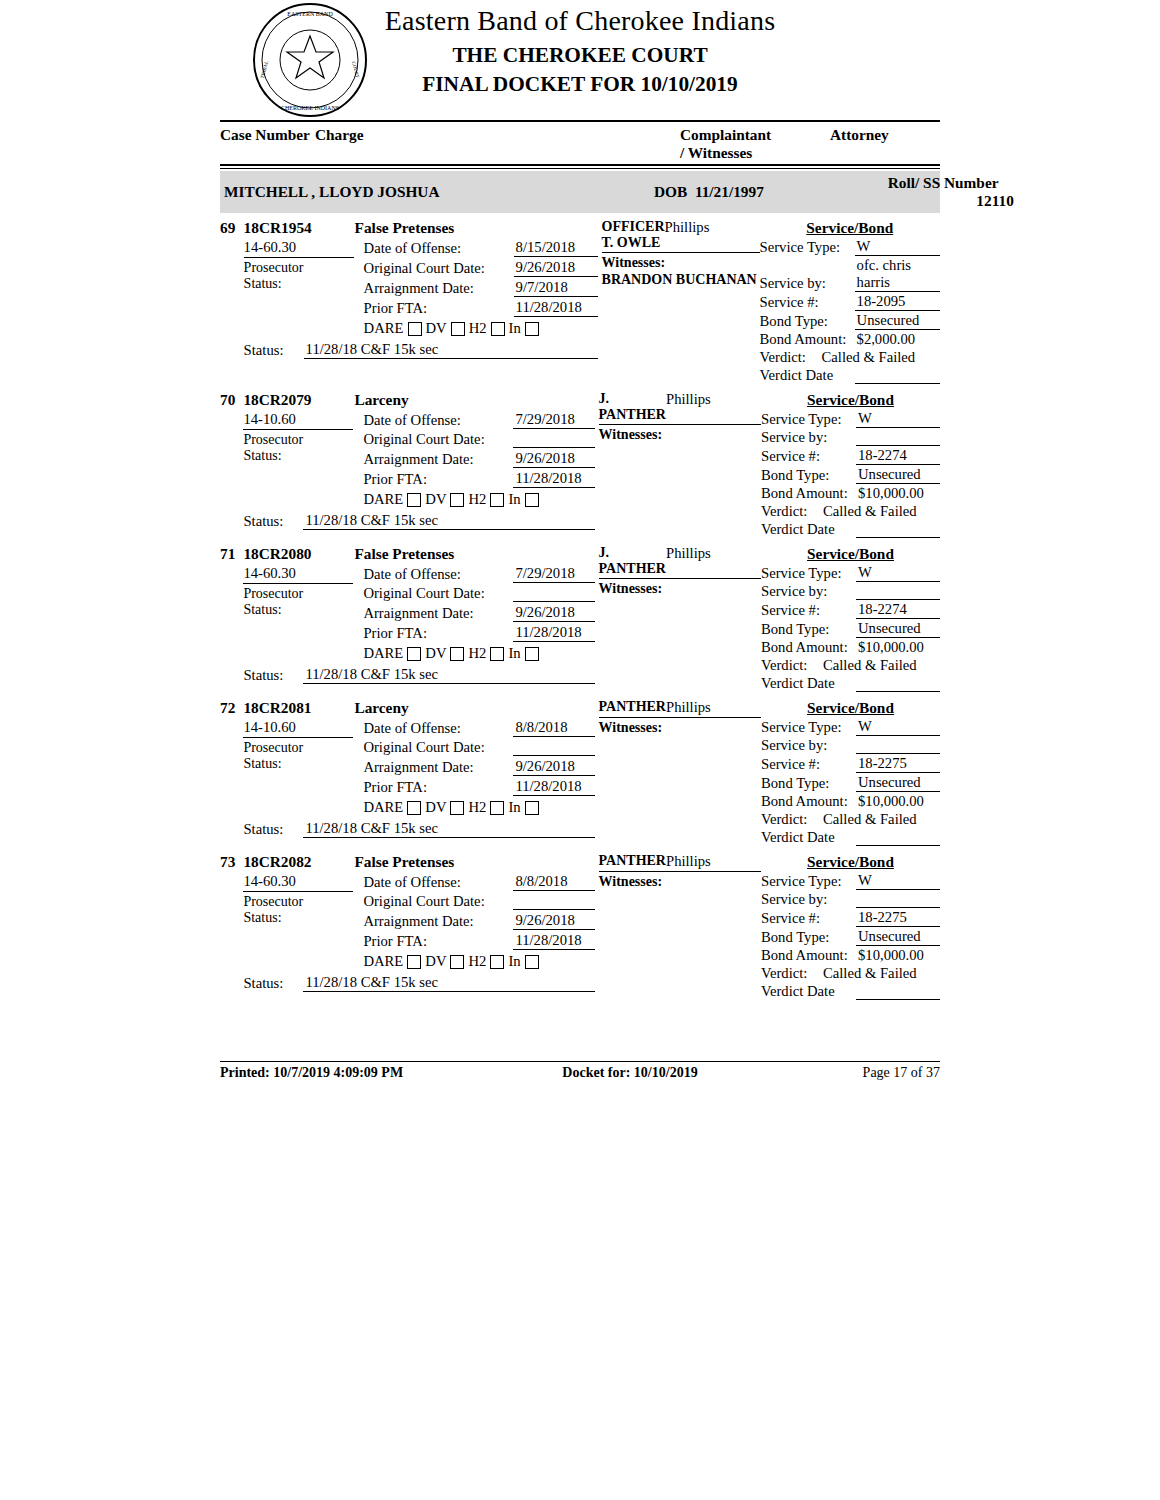EASTERN BAND CHEROKEE INDIANS TRIBAL COURT
Eastern Band of Cherokee Indians
THE CHEROKEE COURT
FINAL DOCKET FOR 10/10/2019
Case Number
Charge
Complaintant
/ Witnesses
Attorney
MITCHELL , LLOYD JOSHUA
DOB 11/21/1997
Roll/ SS Number 12110
69
18CR1954 False Pretenses
14-60.30
Prosecutor
Status:
Date of Offense:
8/15/2018
Original Court Date:
9/26/2018
Arraignment Date:
9/7/2018
Prior FTA:
11/28/2018
DARE DV H2 In
Status:
11/28/18 C&F 15k sec
OFFICER T. OWLE
Phillips
Witnesses:
BRANDON BUCHANAN
Service/Bond
Service Type:
W
Service by:
ofc. chris harris
Service #:
18-2095
Bond Type:
Unsecured
Bond Amount:
$2,000.00
Verdict:
Called & Failed
Verdict Date
70
18CR2079 Larceny
14-10.60
Prosecutor
Status:
Date of Offense:
7/29/2018
Original Court Date:
Arraignment Date:
9/26/2018
Prior FTA:
11/28/2018
DARE DV H2 In
Status:
11/28/18 C&F 15k sec
J. PANTHER
Phillips
Witnesses:
Service/Bond
Service Type:
W
Service by:
Service #:
18-2274
Bond Type:
Unsecured
Bond Amount:
$10,000.00
Verdict:
Called & Failed
Verdict Date
71
18CR2080 False Pretenses
14-60.30
Prosecutor
Status:
Date of Offense:
7/29/2018
Original Court Date:
Arraignment Date:
9/26/2018
Prior FTA:
11/28/2018
DARE DV H2 In
Status:
11/28/18 C&F 15k sec
J. PANTHER
Phillips
Witnesses:
Service/Bond
Service Type:
W
Service by:
Service #:
18-2274
Bond Type:
Unsecured
Bond Amount:
$10,000.00
Verdict:
Called & Failed
Verdict Date
72
18CR2081 Larceny
14-10.60
Prosecutor
Status:
Date of Offense:
8/8/2018
Original Court Date:
Arraignment Date:
9/26/2018
Prior FTA:
11/28/2018
DARE DV H2 In
Status:
11/28/18 C&F 15k sec
PANTHER
Phillips
Witnesses:
Service/Bond
Service Type:
W
Service by:
Service #:
18-2275
Bond Type:
Unsecured
Bond Amount:
$10,000.00
Verdict:
Called & Failed
Verdict Date
73
18CR2082 False Pretenses
14-60.30
Prosecutor
Status:
Date of Offense:
8/8/2018
Original Court Date:
Arraignment Date:
9/26/2018
Prior FTA:
11/28/2018
DARE DV H2 In
Status:
11/28/18 C&F 15k sec
PANTHER
Phillips
Witnesses:
Service/Bond
Service Type:
W
Service by:
Service #:
18-2275
Bond Type:
Unsecured
Bond Amount:
$10,000.00
Verdict:
Called & Failed
Verdict Date
Printed: 10/7/2019 4:09:09 PM
Docket for: 10/10/2019
Page 17 of 37